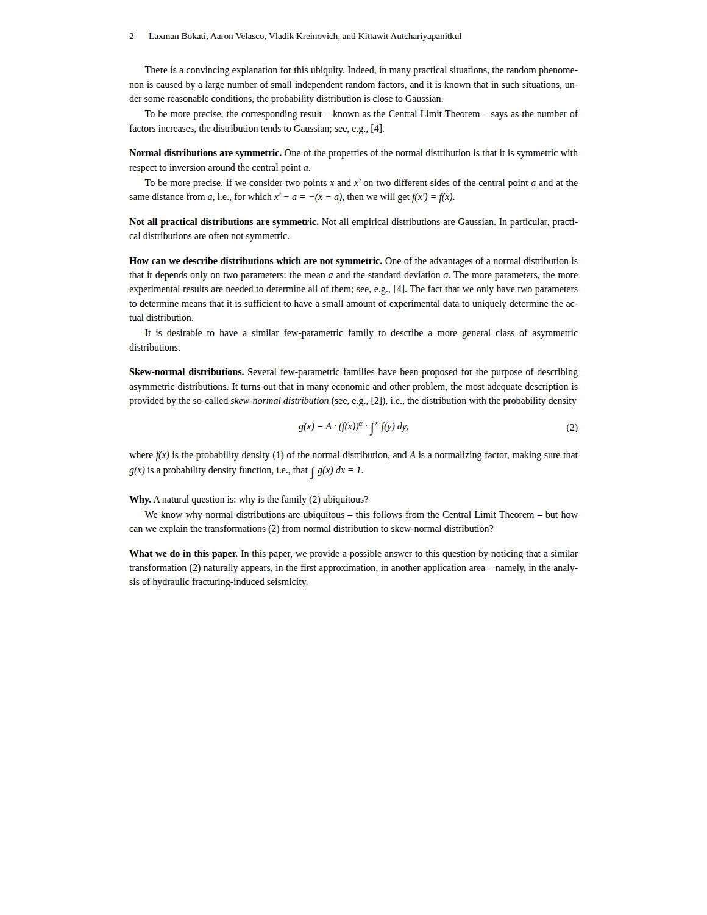2 Laxman Bokati, Aaron Velasco, Vladik Kreinovich, and Kittawit Autchariyapanitkul
There is a convincing explanation for this ubiquity. Indeed, in many practical situations, the random phenomenon is caused by a large number of small independent random factors, and it is known that in such situations, under some reasonable conditions, the probability distribution is close to Gaussian.
To be more precise, the corresponding result – known as the Central Limit Theorem – says as the number of factors increases, the distribution tends to Gaussian; see, e.g., [4].
Normal distributions are symmetric. One of the properties of the normal distribution is that it is symmetric with respect to inversion around the central point a.
To be more precise, if we consider two points x and x′ on two different sides of the central point a and at the same distance from a, i.e., for which x′ − a = −(x − a), then we will get f(x′) = f(x).
Not all practical distributions are symmetric. Not all empirical distributions are Gaussian. In particular, practical distributions are often not symmetric.
How can we describe distributions which are not symmetric. One of the advantages of a normal distribution is that it depends only on two parameters: the mean a and the standard deviation σ. The more parameters, the more experimental results are needed to determine all of them; see, e.g., [4]. The fact that we only have two parameters to determine means that it is sufficient to have a small amount of experimental data to uniquely determine the actual distribution.
It is desirable to have a similar few-parametric family to describe a more general class of asymmetric distributions.
Skew-normal distributions. Several few-parametric families have been proposed for the purpose of describing asymmetric distributions. It turns out that in many economic and other problem, the most adequate description is provided by the so-called skew-normal distribution (see, e.g., [2]), i.e., the distribution with the probability density
g(x) = A · (f(x))α · ∫xx f(y) dy, (2)
where f(x) is the probability density (1) of the normal distribution, and A is a normalizing factor, making sure that g(x) is a probability density function, i.e., that ∫ g(x) dx = 1.
Why. A natural question is: why is the family (2) ubiquitous?
We know why normal distributions are ubiquitous – this follows from the Central Limit Theorem – but how can we explain the transformations (2) from normal distribution to skew-normal distribution?
What we do in this paper. In this paper, we provide a possible answer to this question by noticing that a similar transformation (2) naturally appears, in the first approximation, in another application area – namely, in the analysis of hydraulic fracturing-induced seismicity.